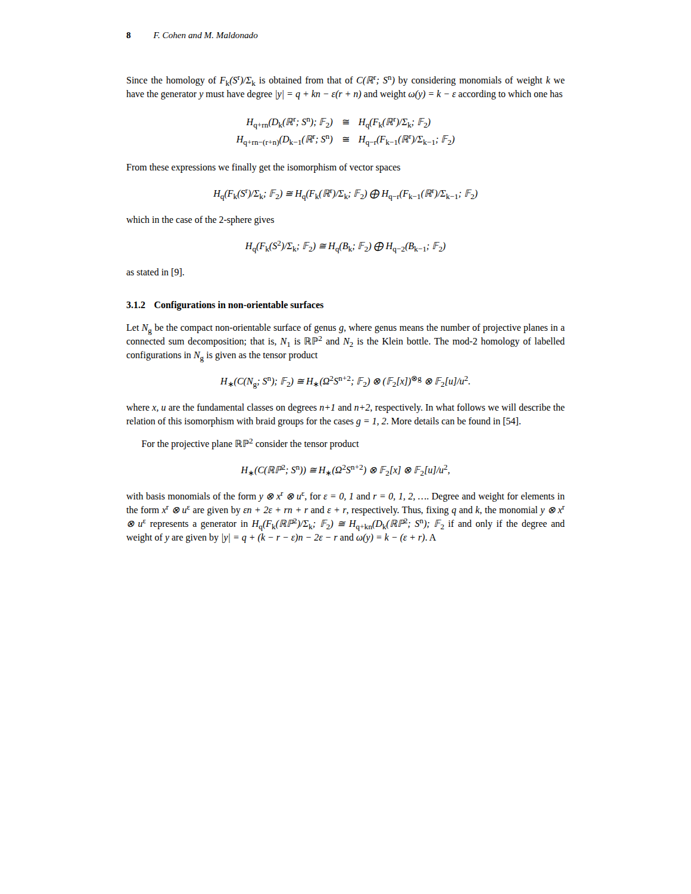8 F. Cohen and M. Maldonado
Since the homology of Fk(Sr)/Σk is obtained from that of C(ℝr; Sn) by considering monomials of weight k we have the generator y must have degree |y| = q + kn − ε(r + n) and weight ω(y) = k − ε according to which one has
| H q+rn (D k (ℝ r ; S n ); 𝔽 2 ) | ≅ | H q (F k (ℝ r )/Σ k ; 𝔽 2 ) |
| H q+rn−(r+n) (D k−1 (ℝ r ; S n ) | ≅ | H q−r (F k−1 (ℝ r )/Σ k−1 ; 𝔽 2 ) |
From these expressions we finally get the isomorphism of vector spaces
Hq(Fk(Sr)/Σk; 𝔽2) ≅ Hq(Fk(ℝr)/Σk; 𝔽2) ⨁ Hq−r(Fk−1(ℝr)/Σk−1; 𝔽2)
which in the case of the 2-sphere gives
Hq(Fk(S2)/Σk; 𝔽2) ≅ Hq(Bk; 𝔽2) ⨁ Hq−2(Bk−1; 𝔽2)
as stated in [9].
3.1.2 Configurations in non-orientable surfaces
Let Ng be the compact non-orientable surface of genus g, where genus means the number of projective planes in a connected sum decomposition; that is, N1 is ℝℙ2 and N2 is the Klein bottle. The mod-2 homology of labelled configurations in Ng is given as the tensor product
H∗(C(Ng; Sn); 𝔽2) ≅ H∗(Ω2Sn+2; 𝔽2) ⊗ (𝔽2[x])⊗g ⊗ 𝔽2[u]/u2.
where x, u are the fundamental classes on degrees n+1 and n+2, respectively. In what follows we will describe the relation of this isomorphism with braid groups for the cases g = 1, 2. More details can be found in [54].
For the projective plane ℝℙ2 consider the tensor product
H∗(C(ℝℙ2; Sn)) ≅ H∗(Ω2Sn+2) ⊗ 𝔽2[x] ⊗ 𝔽2[u]/u2,
with basis monomials of the form y ⊗ xr ⊗ uε, for ε = 0, 1 and r = 0, 1, 2, …. Degree and weight for elements in the form xr ⊗ uε are given by εn + 2ε + rn + r and ε + r, respectively. Thus, fixing q and k, the monomial y ⊗ xr ⊗ uε represents a generator in Hq(Fk(ℝℙ2)/Σk; 𝔽2) ≅ Hq+kn(Dk(ℝℙ2; Sn); 𝔽2 if and only if the degree and weight of y are given by |y| = q + (k − r − ε)n − 2ε − r and ω(y) = k − (ε + r). A